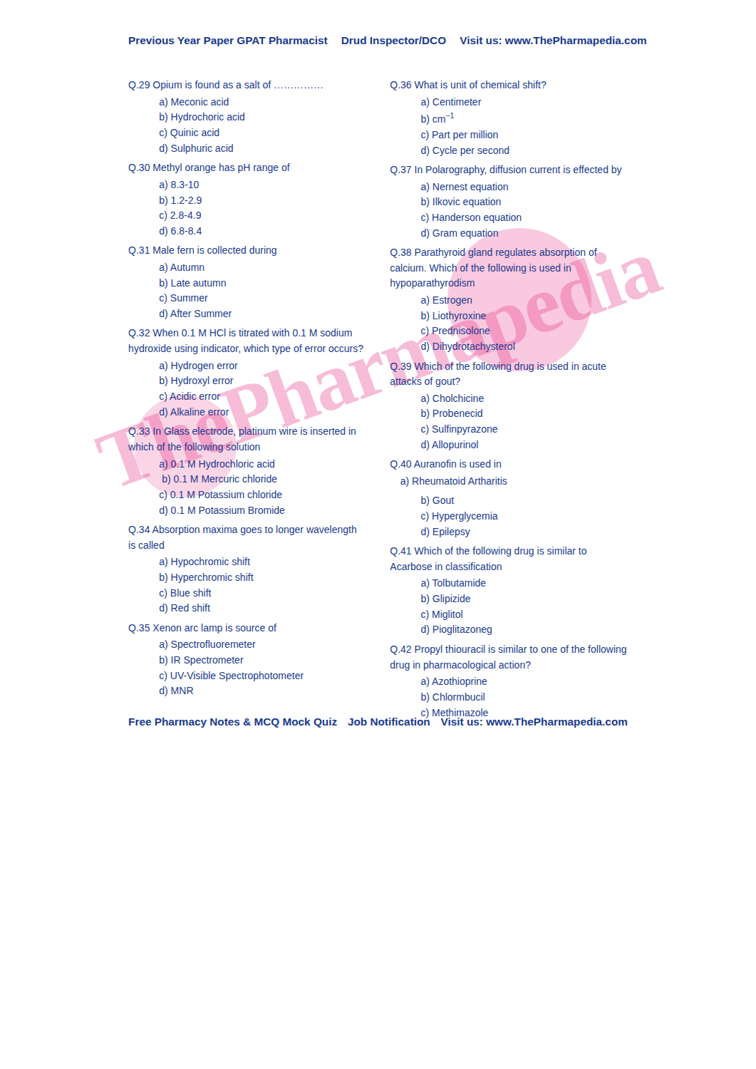Previous Year Paper GPAT Pharmacist Drud Inspector/DCO Visit us: www.ThePharmapedia.com
ThePharmapedia
Q.29 Opium is found as a salt of ……………
a) Meconic acid
b) Hydrochoric acid
c) Quinic acid
d) Sulphuric acid
Q.30 Methyl orange has pH range of
a) 8.3-10
b) 1.2-2.9
c) 2.8-4.9
d) 6.8-8.4
Q.31 Male fern is collected during
a) Autumn
b) Late autumn
c) Summer
d) After Summer
Q.32 When 0.1 M HCl is titrated with 0.1 M sodium hydroxide using indicator, which type of error occurs?
a) Hydrogen error
b) Hydroxyl error
c) Acidic error
d) Alkaline error
Q.33 In Glass electrode, platinum wire is inserted in which of the following solution
a) 0.1 M Hydrochloric acid
b) 0.1 M Mercuric chloride
c) 0.1 M Potassium chloride
d) 0.1 M Potassium Bromide
Q.34 Absorption maxima goes to longer wavelength is called
a) Hypochromic shift
b) Hyperchromic shift
c) Blue shift
d) Red shift
Q.35 Xenon arc lamp is source of
a) Spectrofluoremeter
b) IR Spectrometer
c) UV-Visible Spectrophotometer
d) MNR
Q.36 What is unit of chemical shift?
a) Centimeter
b) cm−1
c) Part per million
d) Cycle per second
Q.37 In Polarography, diffusion current is effected by
a) Nernest equation
b) Ilkovic equation
c) Handerson equation
d) Gram equation
Q.38 Parathyroid gland regulates absorption of calcium. Which of the following is used in hypoparathyrodism
a) Estrogen
b) Liothyroxine
c) Prednisolone
d) Dihydrotachysterol
Q.39 Which of the following drug is used in acute attacks of gout?
a) Cholchicine
b) Probenecid
c) Sulfinpyrazone
d) Allopurinol
Q.40 Auranofin is used in
a) Rheumatoid Artharitis
b) Gout
c) Hyperglycemia
d) Epilepsy
Q.41 Which of the following drug is similar to Acarbose in classification
a) Tolbutamide
b) Glipizide
c) Miglitol
d) Pioglitazoneg
Q.42 Propyl thiouracil is similar to one of the following drug in pharmacological action?
a) Azothioprine
b) Chlormbucil
c) Methimazole
Free Pharmacy Notes & MCQ Mock Quiz Job Notification Visit us: www.ThePharmapedia.com